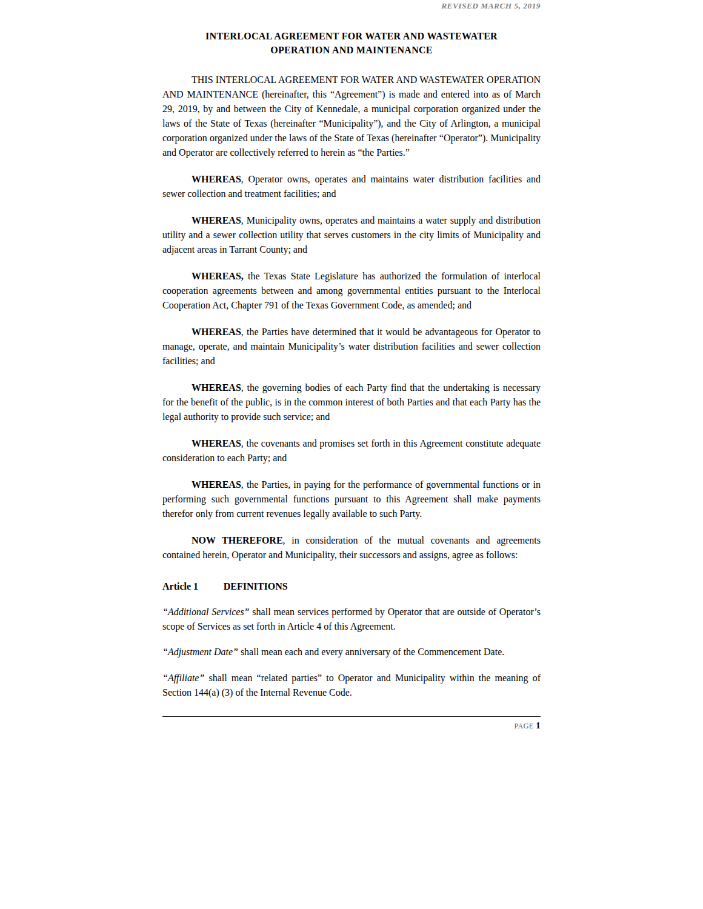REVISED MARCH 5, 2019
INTERLOCAL AGREEMENT FOR WATER AND WASTEWATER
OPERATION AND MAINTENANCE
THIS INTERLOCAL AGREEMENT FOR WATER AND WASTEWATER OPERATION AND MAINTENANCE (hereinafter, this “Agreement”) is made and entered into as of March 29, 2019, by and between the City of Kennedale, a municipal corporation organized under the laws of the State of Texas (hereinafter “Municipality”), and the City of Arlington, a municipal corporation organized under the laws of the State of Texas (hereinafter “Operator”). Municipality and Operator are collectively referred to herein as “the Parties.”
WHEREAS, Operator owns, operates and maintains water distribution facilities and sewer collection and treatment facilities; and
WHEREAS, Municipality owns, operates and maintains a water supply and distribution utility and a sewer collection utility that serves customers in the city limits of Municipality and adjacent areas in Tarrant County; and
WHEREAS, the Texas State Legislature has authorized the formulation of interlocal cooperation agreements between and among governmental entities pursuant to the Interlocal Cooperation Act, Chapter 791 of the Texas Government Code, as amended; and
WHEREAS, the Parties have determined that it would be advantageous for Operator to manage, operate, and maintain Municipality’s water distribution facilities and sewer collection facilities; and
WHEREAS, the governing bodies of each Party find that the undertaking is necessary for the benefit of the public, is in the common interest of both Parties and that each Party has the legal authority to provide such service; and
WHEREAS, the covenants and promises set forth in this Agreement constitute adequate consideration to each Party; and
WHEREAS, the Parties, in paying for the performance of governmental functions or in performing such governmental functions pursuant to this Agreement shall make payments therefor only from current revenues legally available to such Party.
NOW THEREFORE, in consideration of the mutual covenants and agreements contained herein, Operator and Municipality, their successors and assigns, agree as follows:
Article 1 DEFINITIONS
“Additional Services” shall mean services performed by Operator that are outside of Operator’s scope of Services as set forth in Article 4 of this Agreement.
“Adjustment Date” shall mean each and every anniversary of the Commencement Date.
“Affiliate” shall mean “related parties” to Operator and Municipality within the meaning of Section 144(a) (3) of the Internal Revenue Code.
PAGE 1